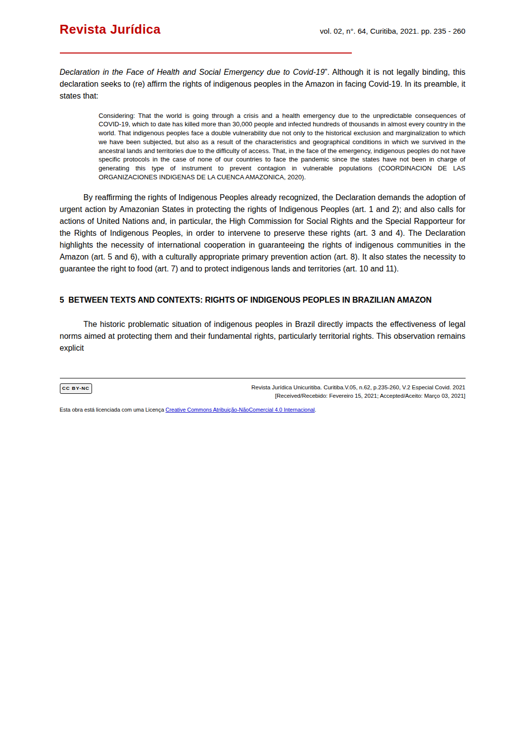Revista Jurídica
vol. 02, n°. 64, Curitiba, 2021. pp. 235 - 260
Declaration in the Face of Health and Social Emergency due to Covid-19”. Although it is not legally binding, this declaration seeks to (re) affirm the rights of indigenous peoples in the Amazon in facing Covid-19. In its preamble, it states that:
Considering: That the world is going through a crisis and a health emergency due to the unpredictable consequences of COVID-19, which to date has killed more than 30,000 people and infected hundreds of thousands in almost every country in the world. That indigenous peoples face a double vulnerability due not only to the historical exclusion and marginalization to which we have been subjected, but also as a result of the characteristics and geographical conditions in which we survived in the ancestral lands and territories due to the difficulty of access. That, in the face of the emergency, indigenous peoples do not have specific protocols in the case of none of our countries to face the pandemic since the states have not been in charge of generating this type of instrument to prevent contagion in vulnerable populations (COORDINACION DE LAS ORGANIZACIONES INDIGENAS DE LA CUENCA AMAZONICA, 2020).
By reaffirming the rights of Indigenous Peoples already recognized, the Declaration demands the adoption of urgent action by Amazonian States in protecting the rights of Indigenous Peoples (art. 1 and 2); and also calls for actions of United Nations and, in particular, the High Commission for Social Rights and the Special Rapporteur for the Rights of Indigenous Peoples, in order to intervene to preserve these rights (art. 3 and 4). The Declaration highlights the necessity of international cooperation in guaranteeing the rights of indigenous communities in the Amazon (art. 5 and 6), with a culturally appropriate primary prevention action (art. 8). It also states the necessity to guarantee the right to food (art. 7) and to protect indigenous lands and territories (art. 10 and 11).
5 BETWEEN TEXTS AND CONTEXTS: RIGHTS OF INDIGENOUS PEOPLES IN BRAZILIAN AMAZON
The historic problematic situation of indigenous peoples in Brazil directly impacts the effectiveness of legal norms aimed at protecting them and their fundamental rights, particularly territorial rights. This observation remains explicit
CC BY-NC
Revista Jurídica Unicuritiba. Curitiba.V.05, n.62, p.235-260, V.2 Especial Covid. 2021
[Received/Recebido: Fevereiro 15, 2021; Accepted/Aceito: Março 03, 2021]
Esta obra está licenciada com uma Licença Creative Commons Atribuição-NãoComercial 4.0 Internacional.